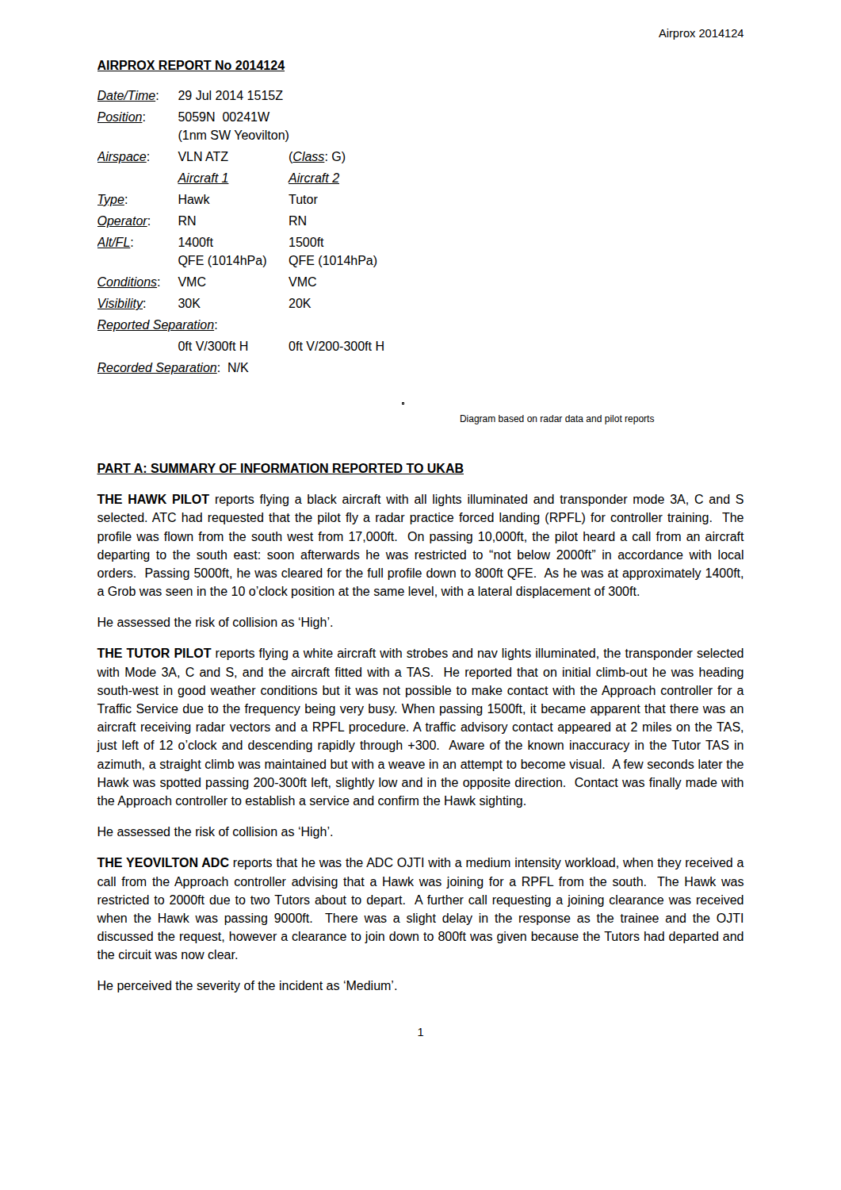Airprox 2014124
AIRPROX REPORT No 2014124
| Date/Time : | 29 Jul 2014 1515Z |
| Position : | 5059N 00241W (1nm SW Yeovilton) |
| Airspace : | VLN ATZ | ( Class : G) |
| | Aircraft 1 | Aircraft 2 |
| Type : | Hawk | Tutor |
| Operator : | RN | RN |
| Alt/FL : | 1400ft QFE (1014hPa) | 1500ft QFE (1014hPa) |
| Conditions : | VMC | VMC |
| Visibility : | 30K | 20K |
| Reported Separation : |
| | 0ft V/300ft H | 0ft V/200-300ft H |
| Recorded Separation : N/K |
Diagram based on radar data and pilot reports
PART A: SUMMARY OF INFORMATION REPORTED TO UKAB
THE HAWK PILOT reports flying a black aircraft with all lights illuminated and transponder mode 3A, C and S selected. ATC had requested that the pilot fly a radar practice forced landing (RPFL) for controller training. The profile was flown from the south west from 17,000ft. On passing 10,000ft, the pilot heard a call from an aircraft departing to the south east: soon afterwards he was restricted to “not below 2000ft” in accordance with local orders. Passing 5000ft, he was cleared for the full profile down to 800ft QFE. As he was at approximately 1400ft, a Grob was seen in the 10 o’clock position at the same level, with a lateral displacement of 300ft.
He assessed the risk of collision as ‘High’.
THE TUTOR PILOT reports flying a white aircraft with strobes and nav lights illuminated, the transponder selected with Mode 3A, C and S, and the aircraft fitted with a TAS. He reported that on initial climb-out he was heading south-west in good weather conditions but it was not possible to make contact with the Approach controller for a Traffic Service due to the frequency being very busy. When passing 1500ft, it became apparent that there was an aircraft receiving radar vectors and a RPFL procedure. A traffic advisory contact appeared at 2 miles on the TAS, just left of 12 o’clock and descending rapidly through +300. Aware of the known inaccuracy in the Tutor TAS in azimuth, a straight climb was maintained but with a weave in an attempt to become visual. A few seconds later the Hawk was spotted passing 200-300ft left, slightly low and in the opposite direction. Contact was finally made with the Approach controller to establish a service and confirm the Hawk sighting.
He assessed the risk of collision as ‘High’.
THE YEOVILTON ADC reports that he was the ADC OJTI with a medium intensity workload, when they received a call from the Approach controller advising that a Hawk was joining for a RPFL from the south. The Hawk was restricted to 2000ft due to two Tutors about to depart. A further call requesting a joining clearance was received when the Hawk was passing 9000ft. There was a slight delay in the response as the trainee and the OJTI discussed the request, however a clearance to join down to 800ft was given because the Tutors had departed and the circuit was now clear.
He perceived the severity of the incident as ‘Medium’.
1